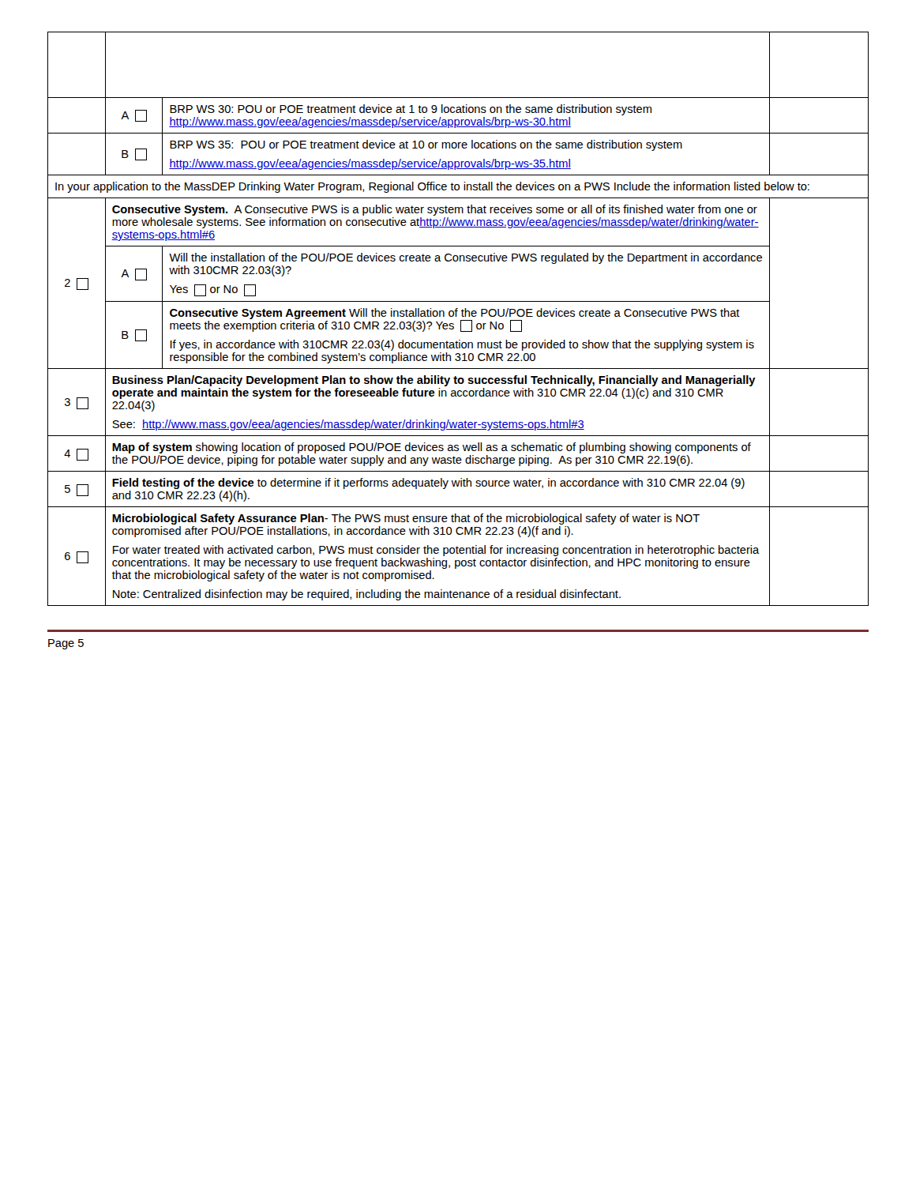| | A | BRP WS 30: POU or POE treatment device at 1 to 9 locations on the same distribution system http://www.mass.gov/eea/agencies/massdep/service/approvals/brp-ws-30.html | |
| | B | BRP WS 35: POU or POE treatment device at 10 or more locations on the same distribution system http://www.mass.gov/eea/agencies/massdep/service/approvals/brp-ws-35.html | |
| In your application to the MassDEP Drinking Water Program, Regional Office to install the devices on a PWS Include the information listed below to: |
| 2 | Consecutive System. A Consecutive PWS is a public water system that receives some or all of its finished water from one or more wholesale systems. See information on consecutive at http://www.mass.gov/eea/agencies/massdep/water/drinking/water-systems-ops.html#6 | |
| A | Will the installation of the POU/POE devices create a Consecutive PWS regulated by the Department in accordance with 310CMR 22.03(3)? Yes or No |
| B | Consecutive System Agreement Will the installation of the POU/POE devices create a Consecutive PWS that meets the exemption criteria of 310 CMR 22.03(3)? Yes or No If yes, in accordance with 310CMR 22.03(4) documentation must be provided to show that the supplying system is responsible for the combined system’s compliance with 310 CMR 22.00 |
| 3 | Business Plan/Capacity Development Plan to show the ability to successful Technically, Financially and Managerially operate and maintain the system for the foreseeable future in accordance with 310 CMR 22.04 (1)(c) and 310 CMR 22.04(3) See: http://www.mass.gov/eea/agencies/massdep/water/drinking/water-systems-ops.html#3 | |
| 4 | Map of system showing location of proposed POU/POE devices as well as a schematic of plumbing showing components of the POU/POE device, piping for potable water supply and any waste discharge piping. As per 310 CMR 22.19(6). | |
| 5 | Field testing of the device to determine if it performs adequately with source water, in accordance with 310 CMR 22.04 (9) and 310 CMR 22.23 (4)(h). | |
| 6 | Microbiological Safety Assurance Plan - The PWS must ensure that of the microbiological safety of water is NOT compromised after POU/POE installations, in accordance with 310 CMR 22.23 (4)(f and i). For water treated with activated carbon, PWS must consider the potential for increasing concentration in heterotrophic bacteria concentrations. It may be necessary to use frequent backwashing, post contactor disinfection, and HPC monitoring to ensure that the microbiological safety of the water is not compromised. Note: Centralized disinfection may be required, including the maintenance of a residual disinfectant. | |
Page 5